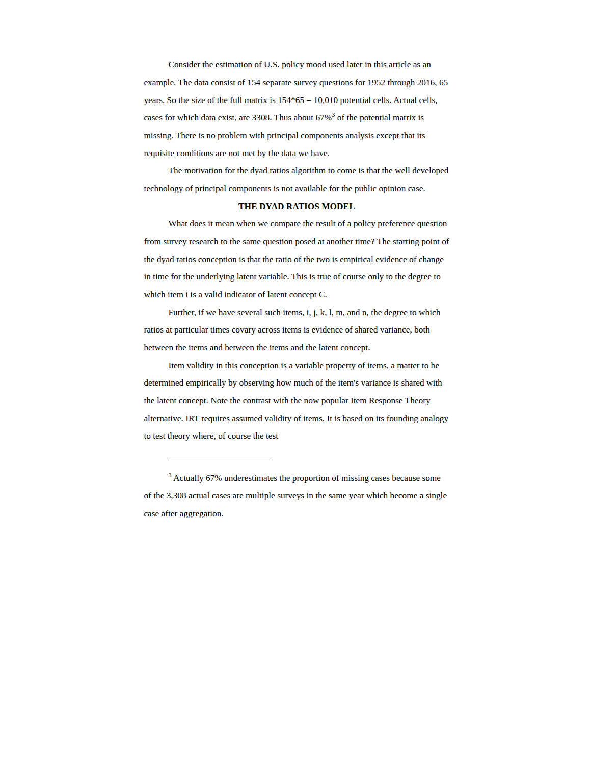Consider the estimation of U.S. policy mood used later in this article as an example. The data consist of 154 separate survey questions for 1952 through 2016, 65 years. So the size of the full matrix is 154*65 = 10,010 potential cells. Actual cells, cases for which data exist, are 3308. Thus about 67%3 of the potential matrix is missing. There is no problem with principal components analysis except that its requisite conditions are not met by the data we have.
The motivation for the dyad ratios algorithm to come is that the well developed technology of principal components is not available for the public opinion case.
The Dyad Ratios Model
What does it mean when we compare the result of a policy preference question from survey research to the same question posed at another time? The starting point of the dyad ratios conception is that the ratio of the two is empirical evidence of change in time for the underlying latent variable. This is true of course only to the degree to which item i is a valid indicator of latent concept C.
Further, if we have several such items, i, j, k, l, m, and n, the degree to which ratios at particular times covary across items is evidence of shared variance, both between the items and between the items and the latent concept.
Item validity in this conception is a variable property of items, a matter to be determined empirically by observing how much of the item's variance is shared with the latent concept. Note the contrast with the now popular Item Response Theory alternative. IRT requires assumed validity of items. It is based on its founding analogy to test theory where, of course the test
3 Actually 67% underestimates the proportion of missing cases because some of the 3,308 actual cases are multiple surveys in the same year which become a single case after aggregation.